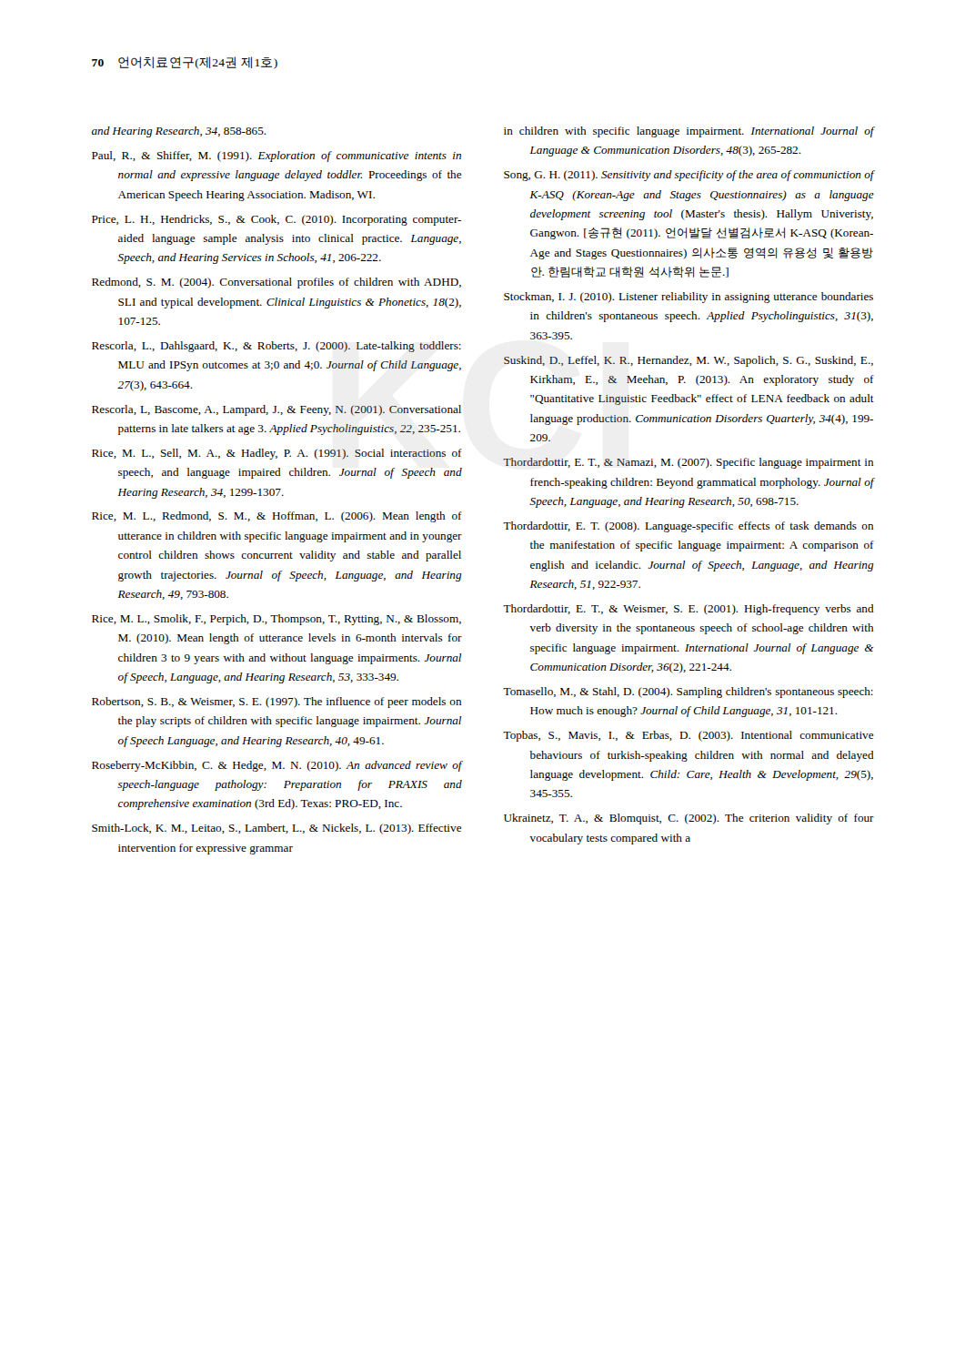70 언어치료연구(제24권 제1호)
KCI
and Hearing Research, 34, 858-865.
Paul, R., & Shiffer, M. (1991). Exploration of communicative intents in normal and expressive language delayed toddler. Proceedings of the American Speech Hearing Association. Madison, WI.
Price, L. H., Hendricks, S., & Cook, C. (2010). Incorporating computer-aided language sample analysis into clinical practice. Language, Speech, and Hearing Services in Schools, 41, 206-222.
Redmond, S. M. (2004). Conversational profiles of children with ADHD, SLI and typical development. Clinical Linguistics & Phonetics, 18(2), 107-125.
Rescorla, L., Dahlsgaard, K., & Roberts, J. (2000). Late-talking toddlers: MLU and IPSyn outcomes at 3;0 and 4;0. Journal of Child Language, 27(3), 643-664.
Rescorla, L, Bascome, A., Lampard, J., & Feeny, N. (2001). Conversational patterns in late talkers at age 3. Applied Psycholinguistics, 22, 235-251.
Rice, M. L., Sell, M. A., & Hadley, P. A. (1991). Social interactions of speech, and language impaired children. Journal of Speech and Hearing Research, 34, 1299-1307.
Rice, M. L., Redmond, S. M., & Hoffman, L. (2006). Mean length of utterance in children with specific language impairment and in younger control children shows concurrent validity and stable and parallel growth trajectories. Journal of Speech, Language, and Hearing Research, 49, 793-808.
Rice, M. L., Smolik, F., Perpich, D., Thompson, T., Rytting, N., & Blossom, M. (2010). Mean length of utterance levels in 6-month intervals for children 3 to 9 years with and without language impairments. Journal of Speech, Language, and Hearing Research, 53, 333-349.
Robertson, S. B., & Weismer, S. E. (1997). The influence of peer models on the play scripts of children with specific language impairment. Journal of Speech Language, and Hearing Research, 40, 49-61.
Roseberry-McKibbin, C. & Hedge, M. N. (2010). An advanced review of speech-language pathology: Preparation for PRAXIS and comprehensive examination (3rd Ed). Texas: PRO-ED, Inc.
Smith-Lock, K. M., Leitao, S., Lambert, L., & Nickels, L. (2013). Effective intervention for expressive grammar
in children with specific language impairment. International Journal of Language & Communication Disorders, 48(3), 265-282.
Song, G. H. (2011). Sensitivity and specificity of the area of communiction of K-ASQ (Korean-Age and Stages Questionnaires) as a language development screening tool (Master's thesis). Hallym Univeristy, Gangwon. [송규현 (2011). 언어발달 선별검사로서 K-ASQ (Korean-Age and Stages Questionnaires) 의사소통 영역의 유용성 및 활용방안. 한림대학교 대학원 석사학위 논문.]
Stockman, I. J. (2010). Listener reliability in assigning utterance boundaries in children's spontaneous speech. Applied Psycholinguistics, 31(3), 363-395.
Suskind, D., Leffel, K. R., Hernandez, M. W., Sapolich, S. G., Suskind, E., Kirkham, E., & Meehan, P. (2013). An exploratory study of "Quantitative Linguistic Feedback" effect of LENA feedback on adult language production. Communication Disorders Quarterly, 34(4), 199-209.
Thordardottir, E. T., & Namazi, M. (2007). Specific language impairment in french-speaking children: Beyond grammatical morphology. Journal of Speech, Language, and Hearing Research, 50, 698-715.
Thordardottir, E. T. (2008). Language-specific effects of task demands on the manifestation of specific language impairment: A comparison of english and icelandic. Journal of Speech, Language, and Hearing Research, 51, 922-937.
Thordardottir, E. T., & Weismer, S. E. (2001). High-frequency verbs and verb diversity in the spontaneous speech of school-age children with specific language impairment. International Journal of Language & Communication Disorder, 36(2), 221-244.
Tomasello, M., & Stahl, D. (2004). Sampling children's spontaneous speech: How much is enough? Journal of Child Language, 31, 101-121.
Topbas, S., Mavis, I., & Erbas, D. (2003). Intentional communicative behaviours of turkish-speaking children with normal and delayed language development. Child: Care, Health & Development, 29(5), 345-355.
Ukrainetz, T. A., & Blomquist, C. (2002). The criterion validity of four vocabulary tests compared with a